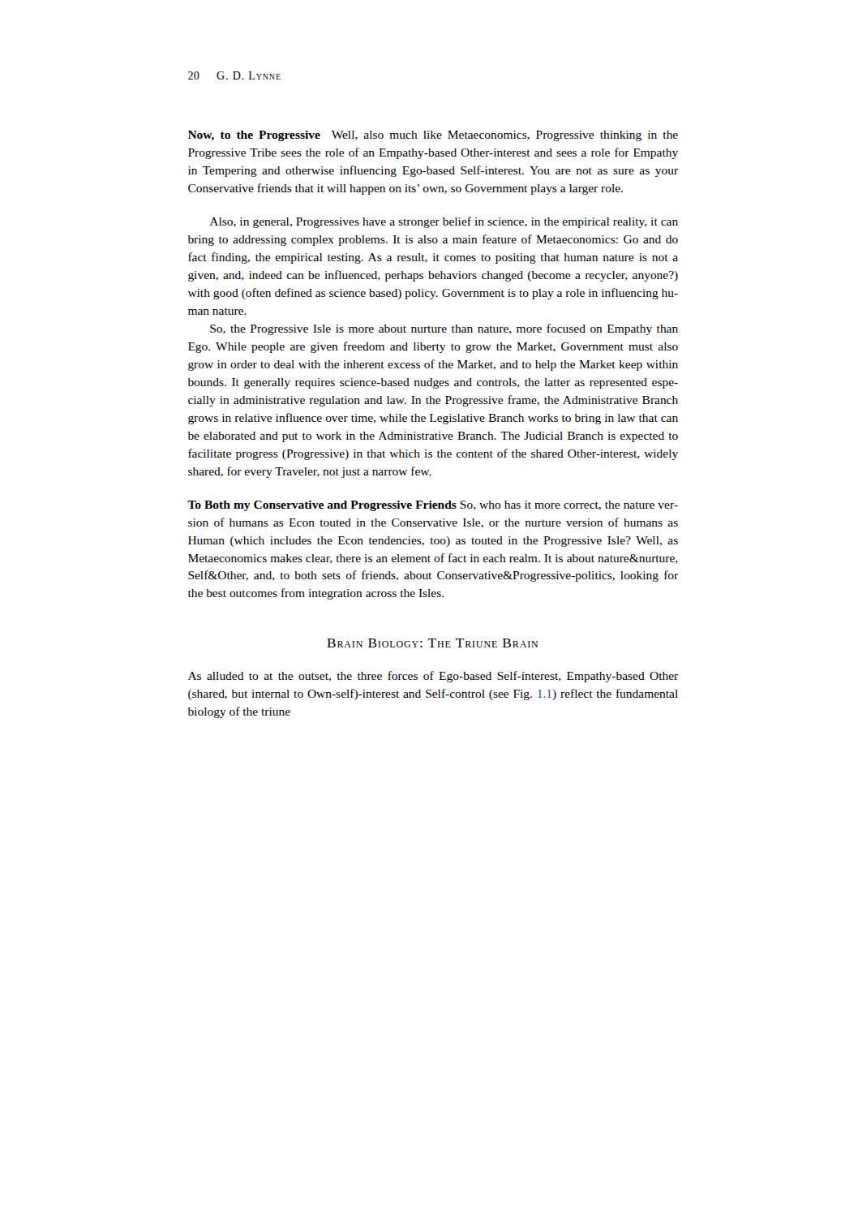20 G. D. Lynne
Now, to the Progressive Well, also much like Metaeconomics, Progressive thinking in the Progressive Tribe sees the role of an Empathy-based Other-interest and sees a role for Empathy in Tempering and otherwise influencing Ego-based Self-interest. You are not as sure as your Conservative friends that it will happen on its’ own, so Government plays a larger role.
Also, in general, Progressives have a stronger belief in science, in the empirical reality, it can bring to addressing complex problems. It is also a main feature of Metaeconomics: Go and do fact finding, the empirical testing. As a result, it comes to positing that human nature is not a given, and, indeed can be influenced, perhaps behaviors changed (become a recycler, anyone?) with good (often defined as science based) policy. Government is to play a role in influencing human nature.
So, the Progressive Isle is more about nurture than nature, more focused on Empathy than Ego. While people are given freedom and liberty to grow the Market, Government must also grow in order to deal with the inherent excess of the Market, and to help the Market keep within bounds. It generally requires science-based nudges and controls, the latter as represented especially in administrative regulation and law. In the Progressive frame, the Administrative Branch grows in relative influence over time, while the Legislative Branch works to bring in law that can be elaborated and put to work in the Administrative Branch. The Judicial Branch is expected to facilitate progress (Progressive) in that which is the content of the shared Other-interest, widely shared, for every Traveler, not just a narrow few.
To Both my Conservative and Progressive Friends So, who has it more correct, the nature version of humans as Econ touted in the Conservative Isle, or the nurture version of humans as Human (which includes the Econ tendencies, too) as touted in the Progressive Isle? Well, as Metaeconomics makes clear, there is an element of fact in each realm. It is about nature&nurture, Self&Other, and, to both sets of friends, about Conservative&Progressive-politics, looking for the best outcomes from integration across the Isles.
Brain Biology: The Triune Brain
As alluded to at the outset, the three forces of Ego-based Self-interest, Empathy-based Other (shared, but internal to Own-self)-interest and Self-control (see Fig. 1.1) reflect the fundamental biology of the triune